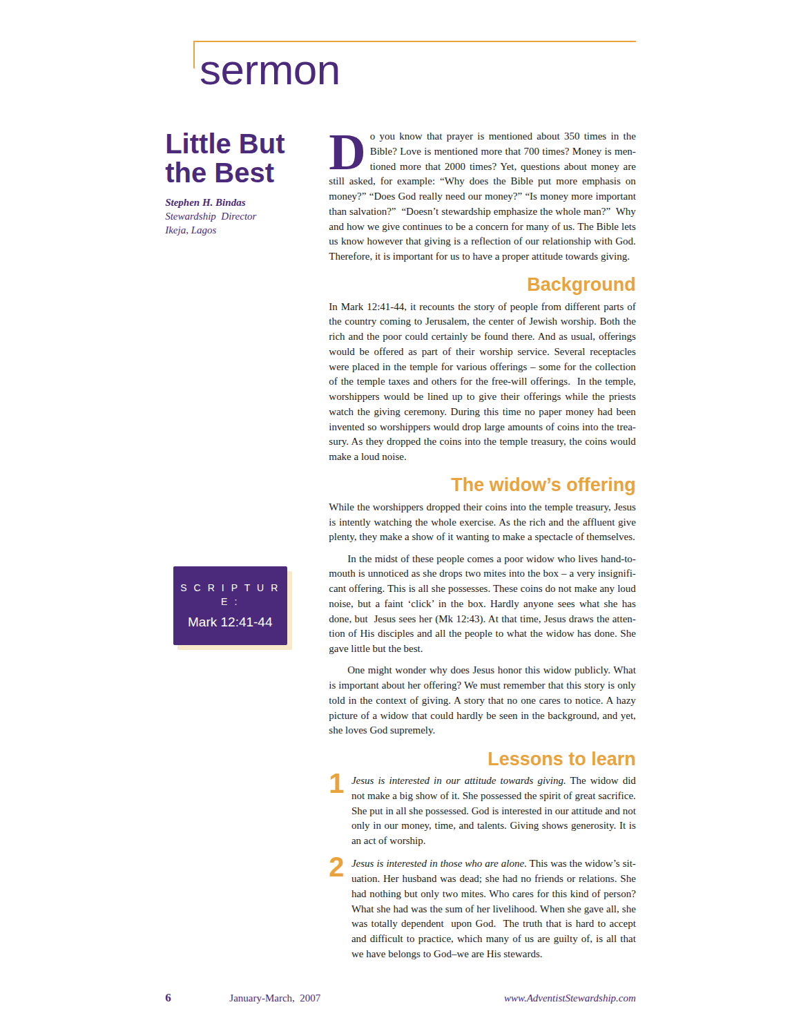sermon
Little But the Best
Stephen H. Bindas
Stewardship Director
Ikeja, Lagos
S C R I P T U R E :
Mark 12:41-44
Do you know that prayer is mentioned about 350 times in the Bible? Love is mentioned more that 700 times? Money is mentioned more that 2000 times? Yet, questions about money are still asked, for example: “Why does the Bible put more emphasis on money?” “Does God really need our money?” “Is money more important than salvation?” “Doesn’t stewardship emphasize the whole man?” Why and how we give continues to be a concern for many of us. The Bible lets us know however that giving is a reflection of our relationship with God. Therefore, it is important for us to have a proper attitude towards giving.
Background
In Mark 12:41-44, it recounts the story of people from different parts of the country coming to Jerusalem, the center of Jewish worship. Both the rich and the poor could certainly be found there. And as usual, offerings would be offered as part of their worship service. Several receptacles were placed in the temple for various offerings – some for the collection of the temple taxes and others for the free-will offerings. In the temple, worshippers would be lined up to give their offerings while the priests watch the giving ceremony. During this time no paper money had been invented so worshippers would drop large amounts of coins into the treasury. As they dropped the coins into the temple treasury, the coins would make a loud noise.
The widow’s offering
While the worshippers dropped their coins into the temple treasury, Jesus is intently watching the whole exercise. As the rich and the affluent give plenty, they make a show of it wanting to make a spectacle of themselves.
In the midst of these people comes a poor widow who lives hand-to-mouth is unnoticed as she drops two mites into the box – a very insignificant offering. This is all she possesses. These coins do not make any loud noise, but a faint ‘click’ in the box. Hardly anyone sees what she has done, but Jesus sees her (Mk 12:43). At that time, Jesus draws the attention of His disciples and all the people to what the widow has done. She gave little but the best.
One might wonder why does Jesus honor this widow publicly. What is important about her offering? We must remember that this story is only told in the context of giving. A story that no one cares to notice. A hazy picture of a widow that could hardly be seen in the background, and yet, she loves God supremely.
Lessons to learn
1
Jesus is interested in our attitude towards giving. The widow did not make a big show of it. She possessed the spirit of great sacrifice. She put in all she possessed. God is interested in our attitude and not only in our money, time, and talents. Giving shows generosity. It is an act of worship.
2
Jesus is interested in those who are alone. This was the widow’s situation. Her husband was dead; she had no friends or relations. She had nothing but only two mites. Who cares for this kind of person? What she had was the sum of her livelihood. When she gave all, she was totally dependent upon God. The truth that is hard to accept and difficult to practice, which many of us are guilty of, is all that we have belongs to God–we are His stewards.
6 January-March, 2007 www.AdventistStewardship.com